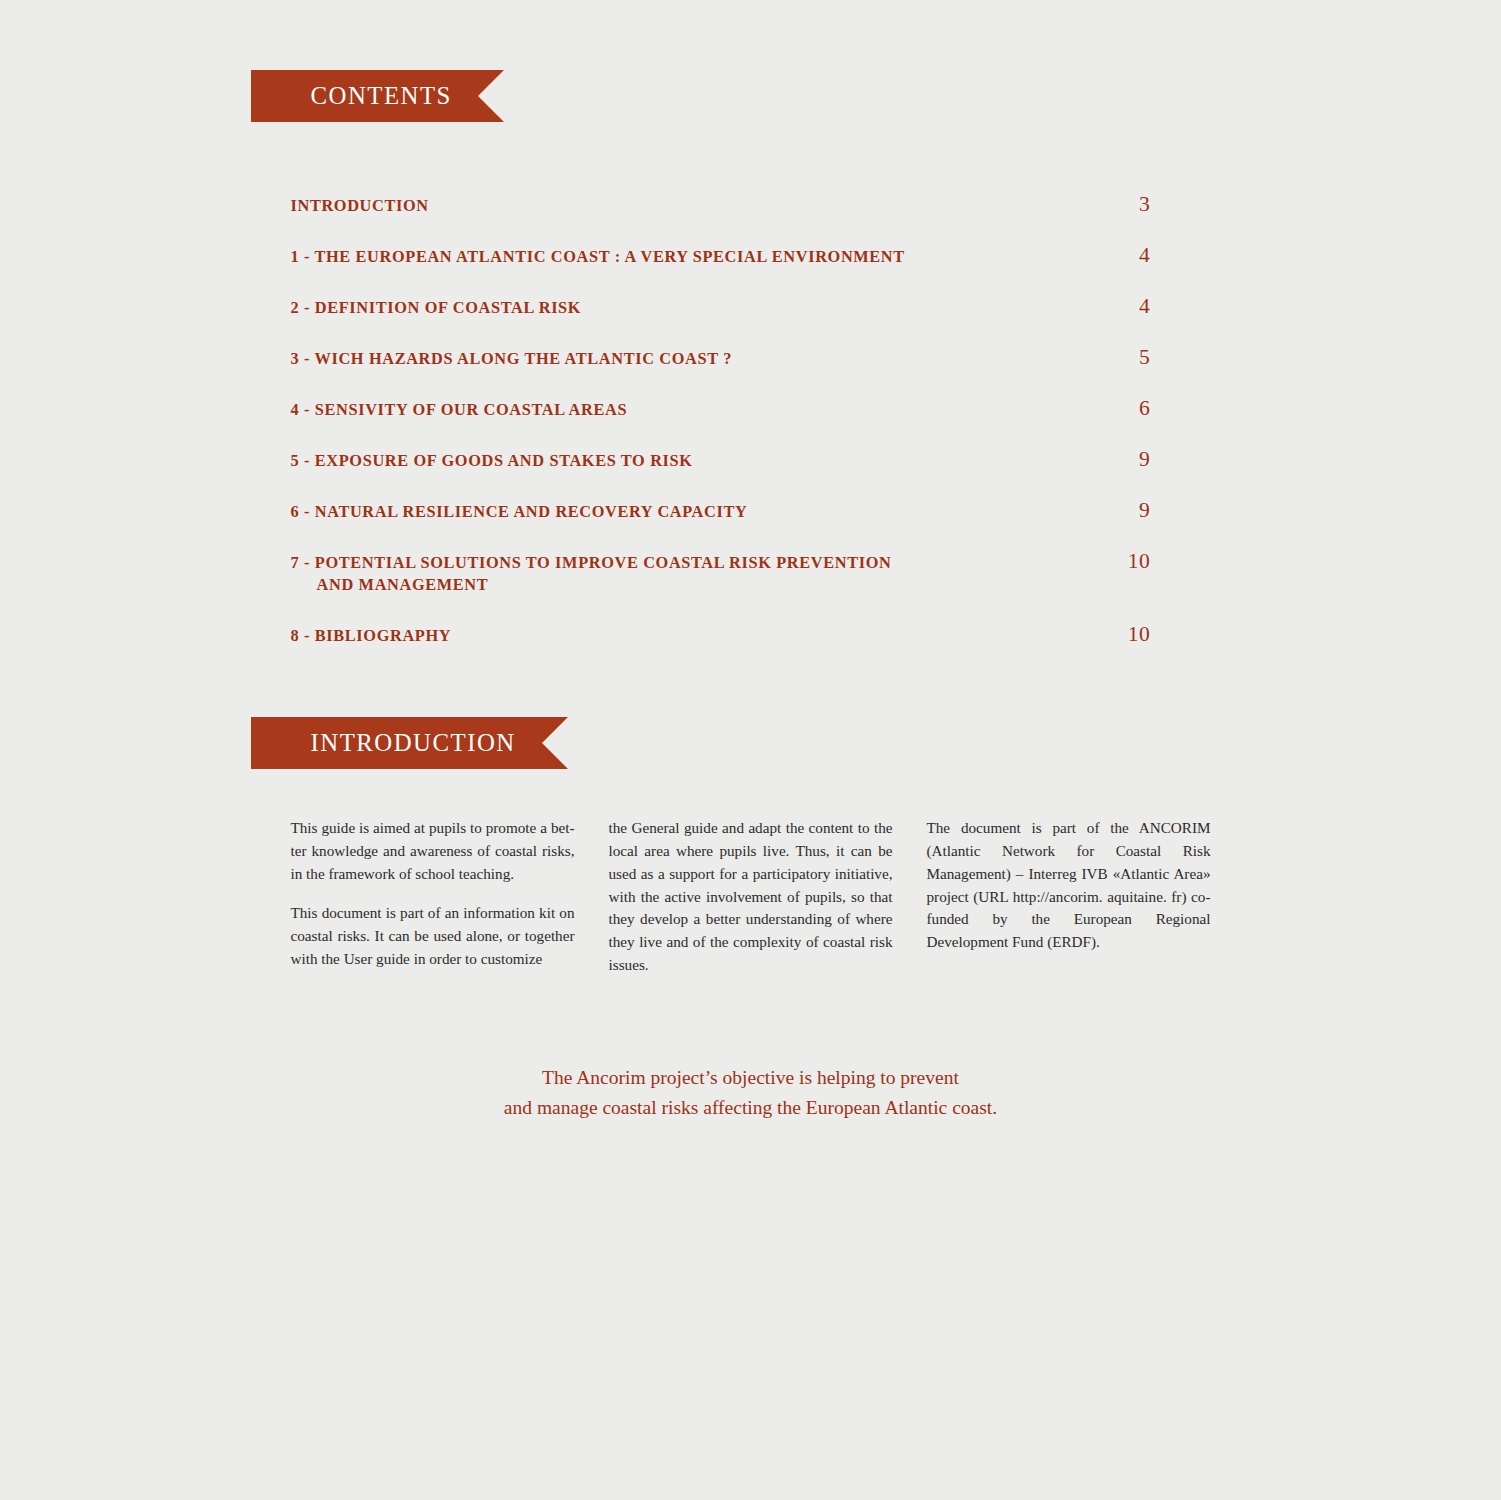Contents
Introduction 3
1 - The European Atlantic coast : a very special environment 4
2 - Definition of coastal risk 4
3 - Wich hazards along the Atlantic coast ? 5
4 - Sensivity of our coastal areas 6
5 - Exposure of goods and stakes to risk 9
6 - Natural resilience and recovery capacity 9
7 - Potential solutions to improve coastal risk prevention and management 10
8 - Bibliography 10
Introduction
This guide is aimed at pupils to promote a better knowledge and awareness of coastal risks, in the framework of school teaching.
This document is part of an information kit on coastal risks. It can be used alone, or together with the User guide in order to customize
the General guide and adapt the content to the local area where pupils live. Thus, it can be used as a support for a participatory initiative, with the active involvement of pupils, so that they develop a better understanding of where they live and of the complexity of coastal risk issues.
The document is part of the ANCORIM (Atlantic Network for Coastal Risk Management) – Interreg IVB «Atlantic Area» project (URL http://ancorim. aquitaine. fr) co-funded by the European Regional Development Fund (ERDF).
The Ancorim project’s objective is helping to prevent
and manage coastal risks affecting the European Atlantic coast.